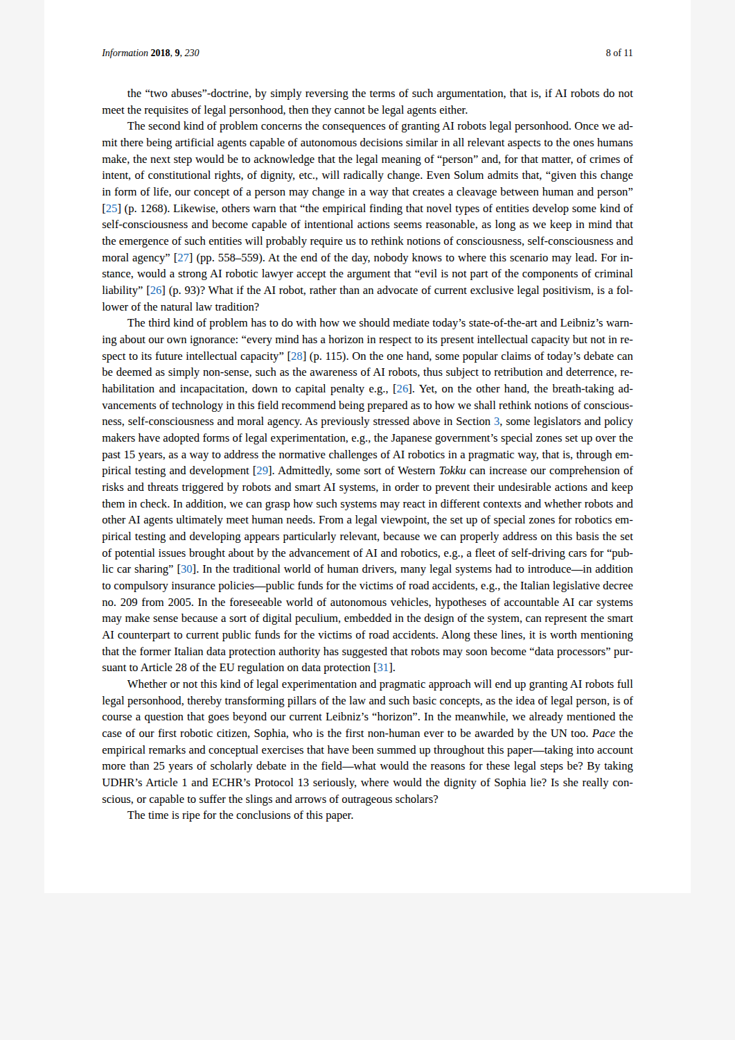Information 2018, 9, 230 8 of 11
the “two abuses”-doctrine, by simply reversing the terms of such argumentation, that is, if AI robots do not meet the requisites of legal personhood, then they cannot be legal agents either.
The second kind of problem concerns the consequences of granting AI robots legal personhood. Once we admit there being artificial agents capable of autonomous decisions similar in all relevant aspects to the ones humans make, the next step would be to acknowledge that the legal meaning of “person” and, for that matter, of crimes of intent, of constitutional rights, of dignity, etc., will radically change. Even Solum admits that, “given this change in form of life, our concept of a person may change in a way that creates a cleavage between human and person” [25] (p. 1268). Likewise, others warn that “the empirical finding that novel types of entities develop some kind of self-consciousness and become capable of intentional actions seems reasonable, as long as we keep in mind that the emergence of such entities will probably require us to rethink notions of consciousness, self-consciousness and moral agency” [27] (pp. 558–559). At the end of the day, nobody knows to where this scenario may lead. For instance, would a strong AI robotic lawyer accept the argument that “evil is not part of the components of criminal liability” [26] (p. 93)? What if the AI robot, rather than an advocate of current exclusive legal positivism, is a follower of the natural law tradition?
The third kind of problem has to do with how we should mediate today’s state-of-the-art and Leibniz’s warning about our own ignorance: “every mind has a horizon in respect to its present intellectual capacity but not in respect to its future intellectual capacity” [28] (p. 115). On the one hand, some popular claims of today’s debate can be deemed as simply non-sense, such as the awareness of AI robots, thus subject to retribution and deterrence, rehabilitation and incapacitation, down to capital penalty e.g., [26]. Yet, on the other hand, the breath-taking advancements of technology in this field recommend being prepared as to how we shall rethink notions of consciousness, self-consciousness and moral agency. As previously stressed above in Section 3, some legislators and policy makers have adopted forms of legal experimentation, e.g., the Japanese government’s special zones set up over the past 15 years, as a way to address the normative challenges of AI robotics in a pragmatic way, that is, through empirical testing and development [29]. Admittedly, some sort of Western Tokku can increase our comprehension of risks and threats triggered by robots and smart AI systems, in order to prevent their undesirable actions and keep them in check. In addition, we can grasp how such systems may react in different contexts and whether robots and other AI agents ultimately meet human needs. From a legal viewpoint, the set up of special zones for robotics empirical testing and developing appears particularly relevant, because we can properly address on this basis the set of potential issues brought about by the advancement of AI and robotics, e.g., a fleet of self-driving cars for “public car sharing” [30]. In the traditional world of human drivers, many legal systems had to introduce—in addition to compulsory insurance policies—public funds for the victims of road accidents, e.g., the Italian legislative decree no. 209 from 2005. In the foreseeable world of autonomous vehicles, hypotheses of accountable AI car systems may make sense because a sort of digital peculium, embedded in the design of the system, can represent the smart AI counterpart to current public funds for the victims of road accidents. Along these lines, it is worth mentioning that the former Italian data protection authority has suggested that robots may soon become “data processors” pursuant to Article 28 of the EU regulation on data protection [31].
Whether or not this kind of legal experimentation and pragmatic approach will end up granting AI robots full legal personhood, thereby transforming pillars of the law and such basic concepts, as the idea of legal person, is of course a question that goes beyond our current Leibniz’s “horizon”. In the meanwhile, we already mentioned the case of our first robotic citizen, Sophia, who is the first non-human ever to be awarded by the UN too. Pace the empirical remarks and conceptual exercises that have been summed up throughout this paper—taking into account more than 25 years of scholarly debate in the field—what would the reasons for these legal steps be? By taking UDHR’s Article 1 and ECHR’s Protocol 13 seriously, where would the dignity of Sophia lie? Is she really conscious, or capable to suffer the slings and arrows of outrageous scholars?
The time is ripe for the conclusions of this paper.